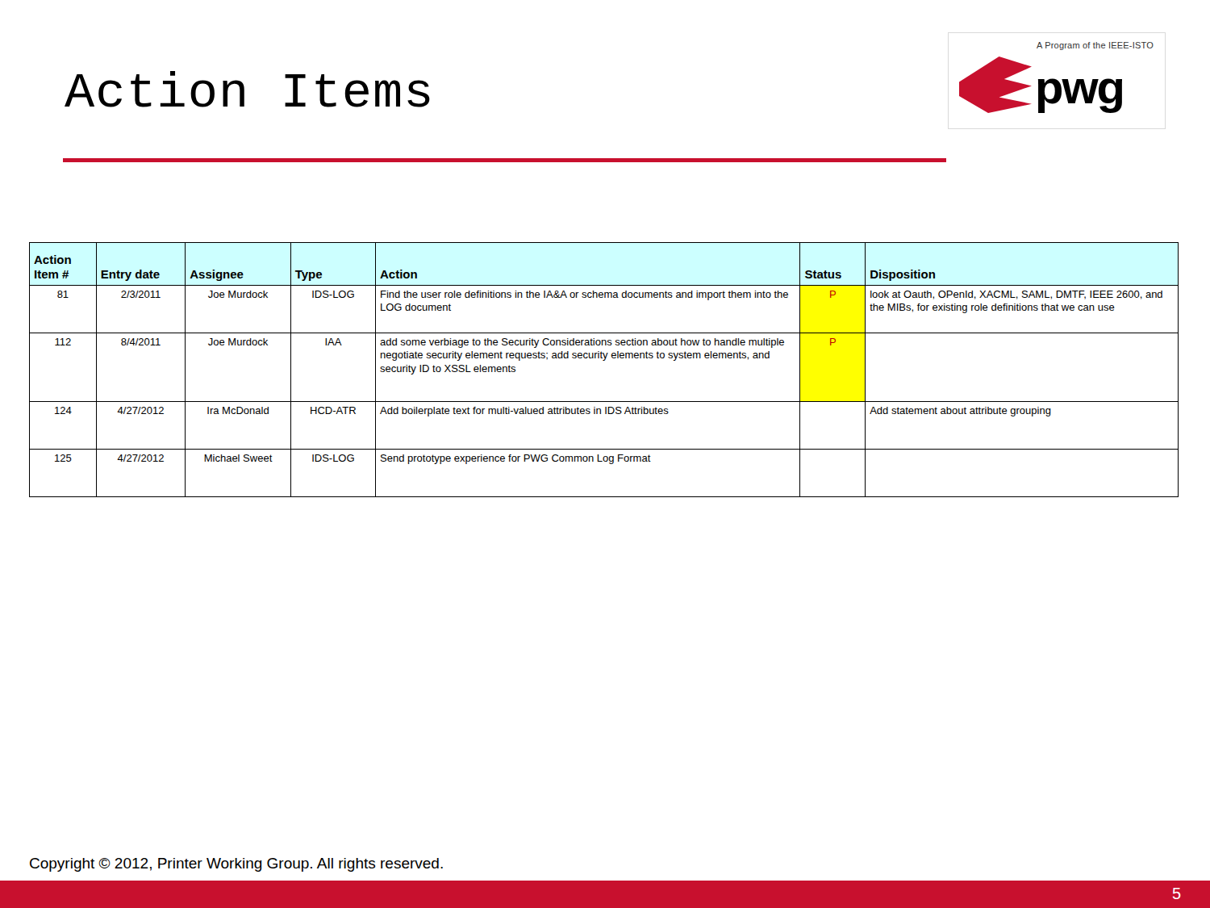Action Items
A Program of the IEEE-ISTO
pwg
| Action Item # | Entry date | Assignee | Type | Action | Status | Disposition |
| --- | --- | --- | --- | --- | --- | --- |
| 81 | 2/3/2011 | Joe Murdock | IDS-LOG | Find the user role definitions in the IA&A or schema documents and import them into the LOG document | P | look at Oauth, OPenId, XACML, SAML, DMTF, IEEE 2600, and the MIBs, for existing role definitions that we can use |
| 112 | 8/4/2011 | Joe Murdock | IAA | add some verbiage to the Security Considerations section about how to handle multiple negotiate security element requests; add security elements to system elements, and security ID to XSSL elements | P | |
| 124 | 4/27/2012 | Ira McDonald | HCD-ATR | Add boilerplate text for multi-valued attributes in IDS Attributes | | Add statement about attribute grouping |
| 125 | 4/27/2012 | Michael Sweet | IDS-LOG | Send prototype experience for PWG Common Log Format | | |
Copyright © 2012, Printer Working Group. All rights reserved.
5